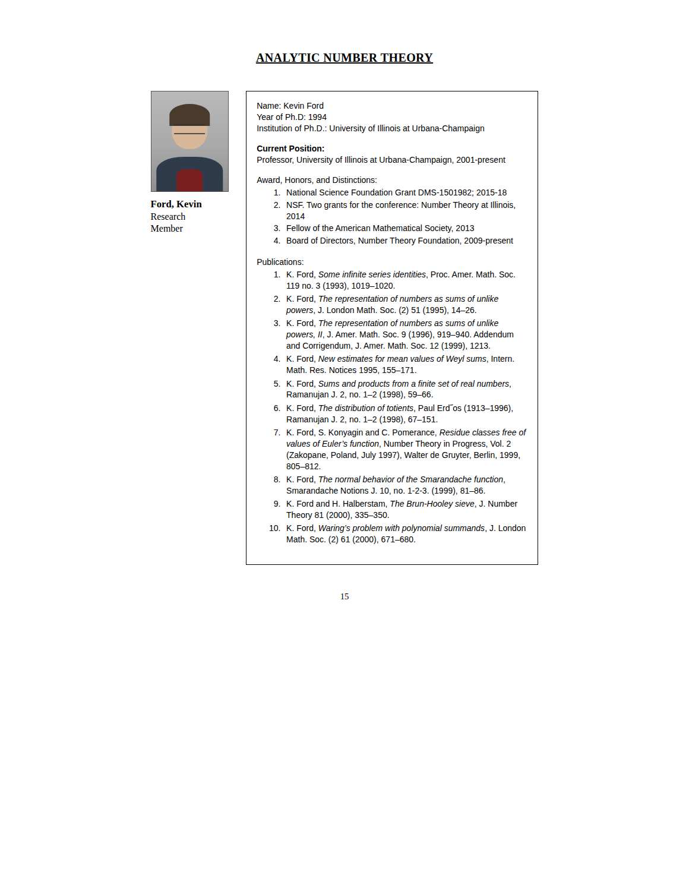ANALYTIC NUMBER THEORY
Ford, Kevin
Research
Member
Name: Kevin Ford
Year of Ph.D: 1994
Institution of Ph.D.: University of Illinois at Urbana-Champaign
Current Position:
Professor, University of Illinois at Urbana-Champaign, 2001-present
Award, Honors, and Distinctions:
National Science Foundation Grant DMS-1501982; 2015-18
NSF. Two grants for the conference: Number Theory at Illinois, 2014
Fellow of the American Mathematical Society, 2013
Board of Directors, Number Theory Foundation, 2009-present
Publications:
K. Ford, Some infinite series identities, Proc. Amer. Math. Soc. 119 no. 3 (1993), 1019–1020.
K. Ford, The representation of numbers as sums of unlike powers, J. London Math. Soc. (2) 51 (1995), 14–26.
K. Ford, The representation of numbers as sums of unlike powers, II, J. Amer. Math. Soc. 9 (1996), 919–940. Addendum and Corrigendum, J. Amer. Math. Soc. 12 (1999), 1213.
K. Ford, New estimates for mean values of Weyl sums, Intern. Math. Res. Notices 1995, 155–171.
K. Ford, Sums and products from a finite set of real numbers, Ramanujan J. 2, no. 1–2 (1998), 59–66.
K. Ford, The distribution of totients, Paul Erd˝os (1913–1996), Ramanujan J. 2, no. 1–2 (1998), 67–151.
K. Ford, S. Konyagin and C. Pomerance, Residue classes free of values of Euler’s function, Number Theory in Progress, Vol. 2 (Zakopane, Poland, July 1997), Walter de Gruyter, Berlin, 1999, 805–812.
K. Ford, The normal behavior of the Smarandache function, Smarandache Notions J. 10, no. 1-2-3. (1999), 81–86.
K. Ford and H. Halberstam, The Brun-Hooley sieve, J. Number Theory 81 (2000), 335–350.
K. Ford, Waring’s problem with polynomial summands, J. London Math. Soc. (2) 61 (2000), 671–680.
15